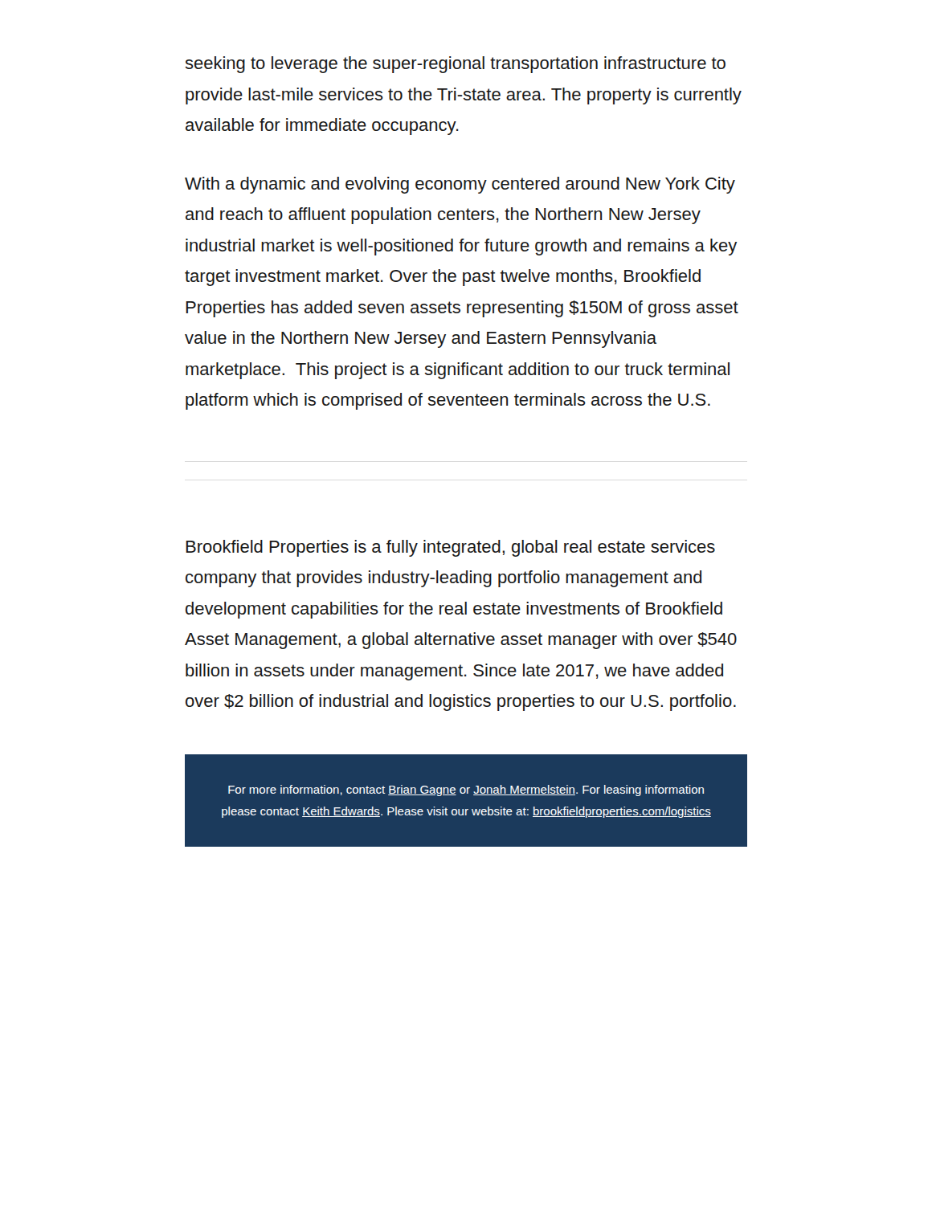seeking to leverage the super-regional transportation infrastructure to provide last-mile services to the Tri-state area. The property is currently available for immediate occupancy.
With a dynamic and evolving economy centered around New York City and reach to affluent population centers, the Northern New Jersey industrial market is well-positioned for future growth and remains a key target investment market. Over the past twelve months, Brookfield Properties has added seven assets representing $150M of gross asset value in the Northern New Jersey and Eastern Pennsylvania marketplace. This project is a significant addition to our truck terminal platform which is comprised of seventeen terminals across the U.S.
Brookfield Properties is a fully integrated, global real estate services company that provides industry-leading portfolio management and development capabilities for the real estate investments of Brookfield Asset Management, a global alternative asset manager with over $540 billion in assets under management. Since late 2017, we have added over $2 billion of industrial and logistics properties to our U.S. portfolio.
For more information, contact Brian Gagne or Jonah Mermelstein. For leasing information please contact Keith Edwards. Please visit our website at: brookfieldproperties.com/logistics